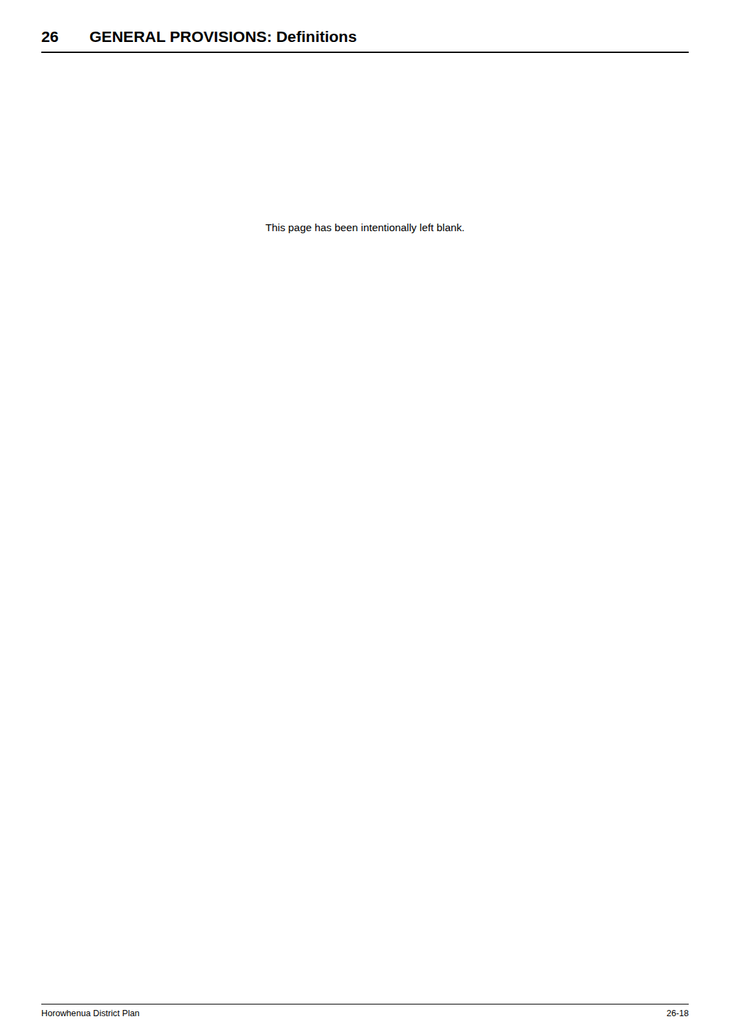26 GENERAL PROVISIONS: Definitions
This page has been intentionally left blank.
Horowhenua District Plan 26-18